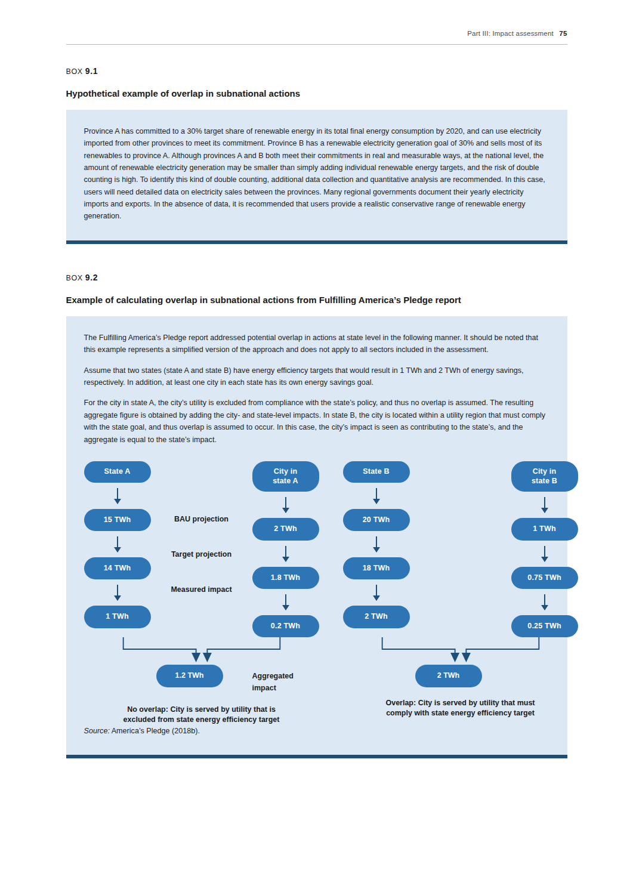Part III: Impact assessment 75
BOX 9.1
Hypothetical example of overlap in subnational actions
Province A has committed to a 30% target share of renewable energy in its total final energy consumption by 2020, and can use electricity imported from other provinces to meet its commitment. Province B has a renewable electricity generation goal of 30% and sells most of its renewables to province A. Although provinces A and B both meet their commitments in real and measurable ways, at the national level, the amount of renewable electricity generation may be smaller than simply adding individual renewable energy targets, and the risk of double counting is high. To identify this kind of double counting, additional data collection and quantitative analysis are recommended. In this case, users will need detailed data on electricity sales between the provinces. Many regional governments document their yearly electricity imports and exports. In the absence of data, it is recommended that users provide a realistic conservative range of renewable energy generation.
BOX 9.2
Example of calculating overlap in subnational actions from Fulfilling America’s Pledge report
The Fulfilling America’s Pledge report addressed potential overlap in actions at state level in the following manner. It should be noted that this example represents a simplified version of the approach and does not apply to all sectors included in the assessment.
Assume that two states (state A and state B) have energy efficiency targets that would result in 1 TWh and 2 TWh of energy savings, respectively. In addition, at least one city in each state has its own energy savings goal.
For the city in state A, the city’s utility is excluded from compliance with the state’s policy, and thus no overlap is assumed. The resulting aggregate figure is obtained by adding the city- and state-level impacts. In state B, the city is located within a utility region that must comply with the state goal, and thus overlap is assumed to occur. In this case, the city’s impact is seen as contributing to the state’s, and the aggregate is equal to the state’s impact.
State A
15 TWh
14 TWh
1 TWh
BAU projection
Target projection
Measured impact
City in
state A
2 TWh
1.8 TWh
0.2 TWh
1.2 TWh
Aggregated impact
No overlap: City is served by utility that is
excluded from state energy efficiency target
State B
20 TWh
18 TWh
2 TWh
City in
state B
1 TWh
0.75 TWh
0.25 TWh
2 TWh
Overlap: City is served by utility that must
comply with state energy efficiency target
Source: America’s Pledge (2018b).